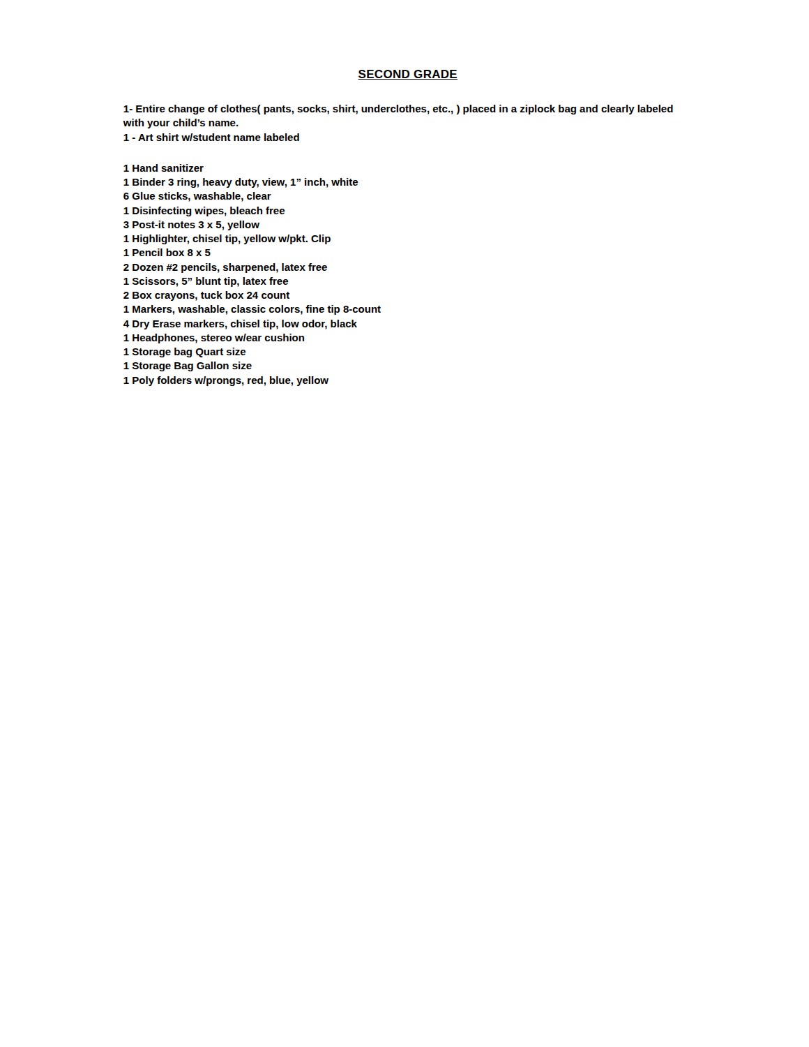SECOND GRADE
1- Entire change of clothes( pants, socks, shirt, underclothes, etc., ) placed in a ziplock bag and clearly labeled with your child’s name.
1 - Art shirt w/student name labeled
1 Hand sanitizer
1 Binder 3 ring, heavy duty, view, 1” inch, white
6 Glue sticks, washable, clear
1 Disinfecting wipes, bleach free
3 Post-it notes 3 x 5, yellow
1 Highlighter, chisel tip, yellow w/pkt. Clip
1 Pencil box 8 x 5
2 Dozen #2 pencils, sharpened, latex free
1 Scissors, 5” blunt tip, latex free
2 Box crayons, tuck box 24 count
1 Markers, washable, classic colors, fine tip 8-count
4 Dry Erase markers, chisel tip, low odor, black
1 Headphones, stereo w/ear cushion
1 Storage bag Quart size
1 Storage Bag Gallon size
1 Poly folders w/prongs, red, blue, yellow